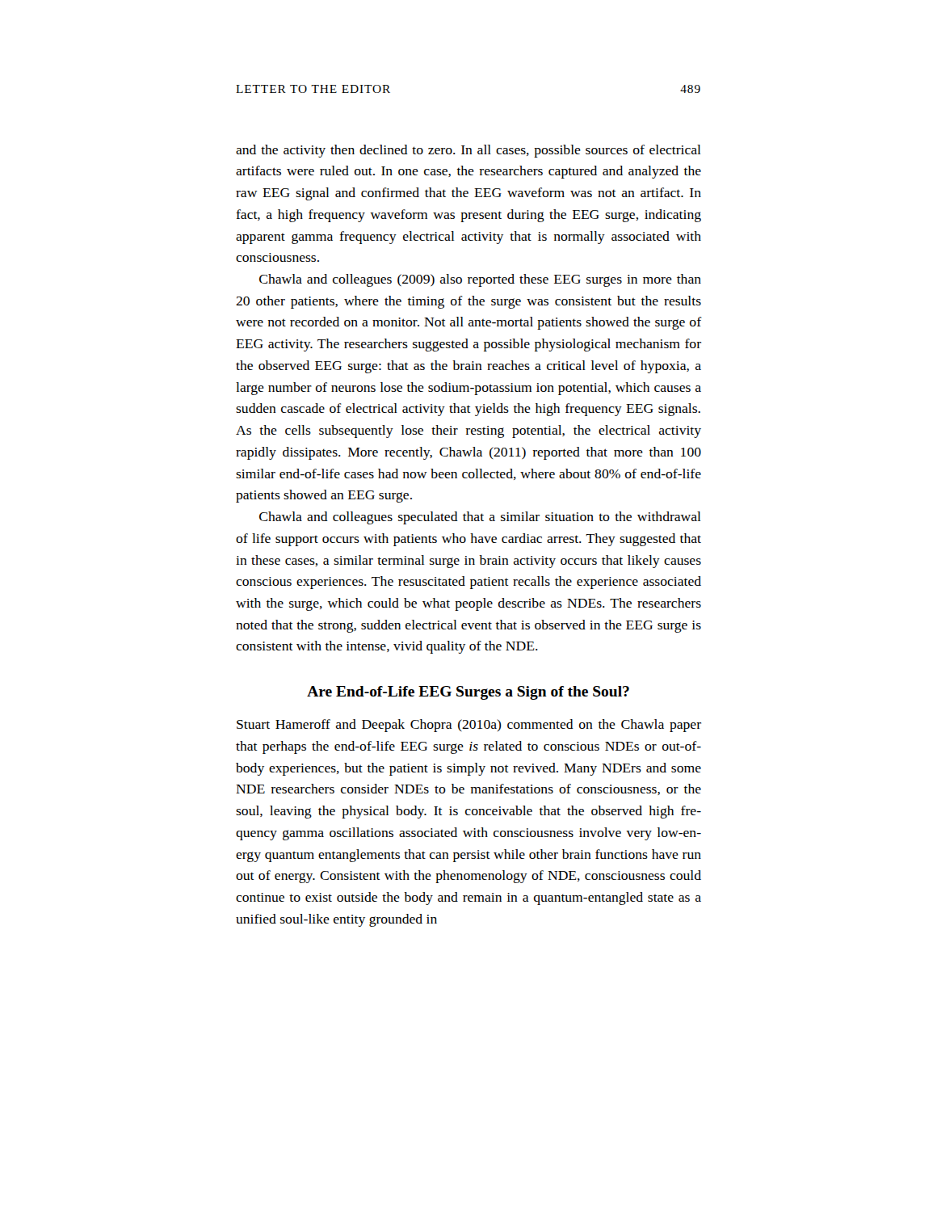Letter to the Editor 489
and the activity then declined to zero. In all cases, possible sources of electrical artifacts were ruled out. In one case, the researchers captured and analyzed the raw EEG signal and confirmed that the EEG waveform was not an artifact. In fact, a high frequency waveform was present during the EEG surge, indicating apparent gamma frequency electrical activity that is normally associated with consciousness.
Chawla and colleagues (2009) also reported these EEG surges in more than 20 other patients, where the timing of the surge was consistent but the results were not recorded on a monitor. Not all ante-mortal patients showed the surge of EEG activity. The researchers suggested a possible physiological mechanism for the observed EEG surge: that as the brain reaches a critical level of hypoxia, a large number of neurons lose the sodium-potassium ion potential, which causes a sudden cascade of electrical activity that yields the high frequency EEG signals. As the cells subsequently lose their resting potential, the electrical activity rapidly dissipates. More recently, Chawla (2011) reported that more than 100 similar end-of-life cases had now been collected, where about 80% of end-of-life patients showed an EEG surge.
Chawla and colleagues speculated that a similar situation to the withdrawal of life support occurs with patients who have cardiac arrest. They suggested that in these cases, a similar terminal surge in brain activity occurs that likely causes conscious experiences. The resuscitated patient recalls the experience associated with the surge, which could be what people describe as NDEs. The researchers noted that the strong, sudden electrical event that is observed in the EEG surge is consistent with the intense, vivid quality of the NDE.
Are End-of-Life EEG Surges a Sign of the Soul?
Stuart Hameroff and Deepak Chopra (2010a) commented on the Chawla paper that perhaps the end-of-life EEG surge is related to conscious NDEs or out-of-body experiences, but the patient is simply not revived. Many NDErs and some NDE researchers consider NDEs to be manifestations of consciousness, or the soul, leaving the physical body. It is conceivable that the observed high frequency gamma oscillations associated with consciousness involve very low-energy quantum entanglements that can persist while other brain functions have run out of energy. Consistent with the phenomenology of NDE, consciousness could continue to exist outside the body and remain in a quantum-entangled state as a unified soul-like entity grounded in